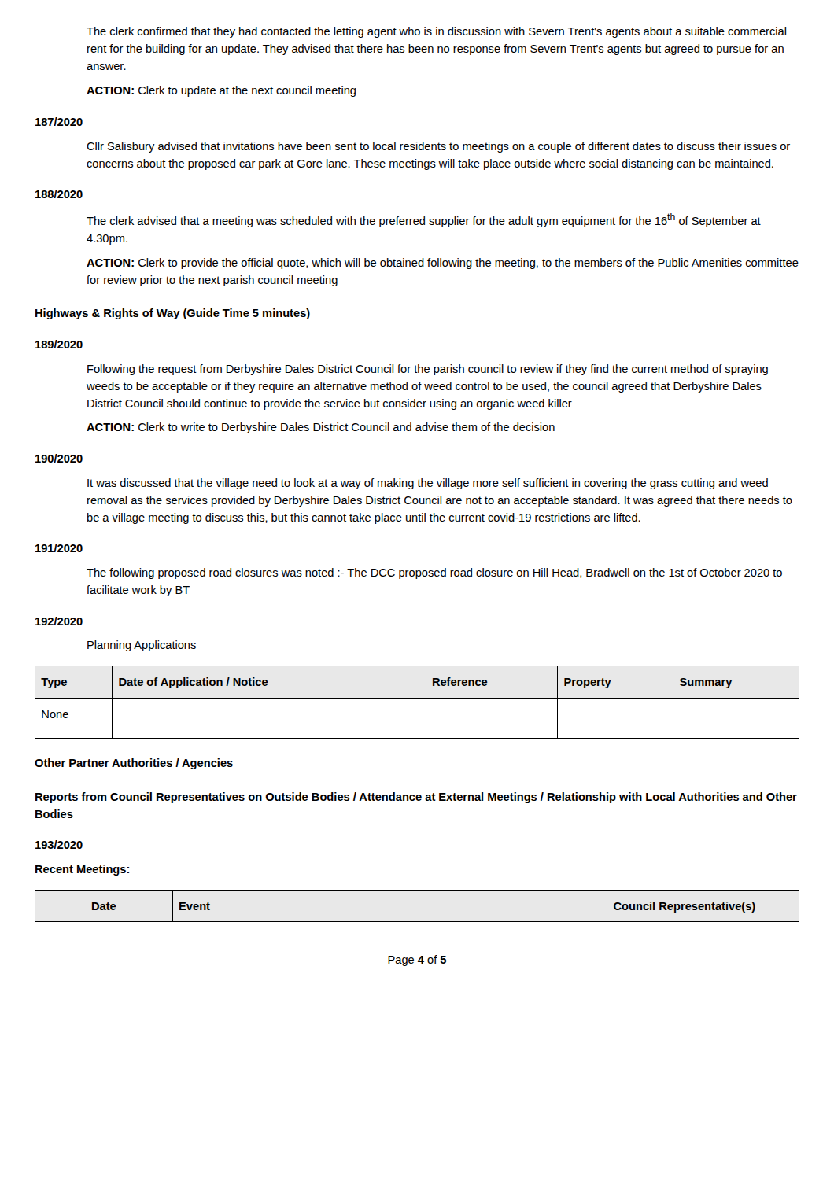The clerk confirmed that they had contacted the letting agent who is in discussion with Severn Trent's agents about a suitable commercial rent for the building for an update. They advised that there has been no response from Severn Trent's agents but agreed to pursue for an answer.
ACTION: Clerk to update at the next council meeting
187/2020
Cllr Salisbury advised that invitations have been sent to local residents to meetings on a couple of different dates to discuss their issues or concerns about the proposed car park at Gore lane. These meetings will take place outside where social distancing can be maintained.
188/2020
The clerk advised that a meeting was scheduled with the preferred supplier for the adult gym equipment for the 16th of September at 4.30pm.
ACTION: Clerk to provide the official quote, which will be obtained following the meeting, to the members of the Public Amenities committee for review prior to the next parish council meeting
Highways & Rights of Way (Guide Time 5 minutes)
189/2020
Following the request from Derbyshire Dales District Council for the parish council to review if they find the current method of spraying weeds to be acceptable or if they require an alternative method of weed control to be used, the council agreed that Derbyshire Dales District Council should continue to provide the service but consider using an organic weed killer
ACTION: Clerk to write to Derbyshire Dales District Council and advise them of the decision
190/2020
It was discussed that the village need to look at a way of making the village more self sufficient in covering the grass cutting and weed removal as the services provided by Derbyshire Dales District Council are not to an acceptable standard. It was agreed that there needs to be a village meeting to discuss this, but this cannot take place until the current covid-19 restrictions are lifted.
191/2020
The following proposed road closures was noted :- The DCC proposed road closure on Hill Head, Bradwell on the 1st of October 2020 to facilitate work by BT
192/2020
Planning Applications
| Type | Date of Application / Notice | Reference | Property | Summary |
| --- | --- | --- | --- | --- |
| None | | | | |
Other Partner Authorities / Agencies
Reports from Council Representatives on Outside Bodies / Attendance at External Meetings / Relationship with Local Authorities and Other Bodies
193/2020
Recent Meetings:
| Date | Event | Council Representative(s) |
| --- | --- | --- |
Page 4 of 5